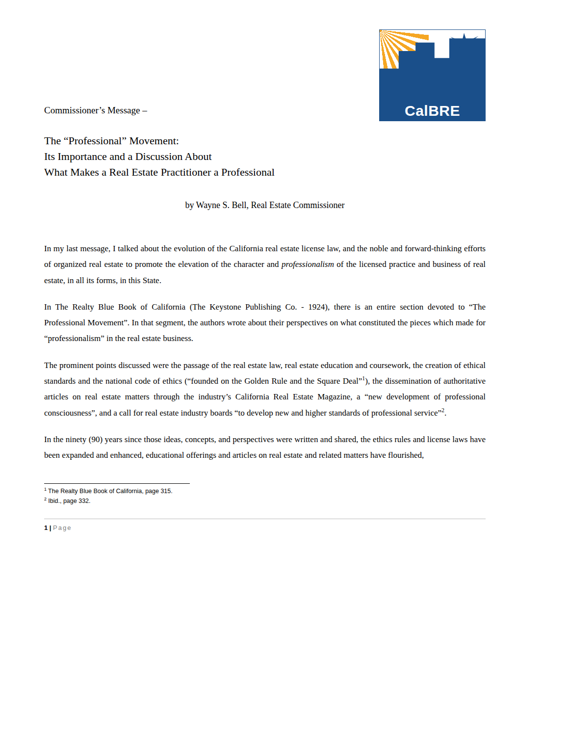CalBRE
Commissioner’s Message –
The “Professional” Movement:
Its Importance and a Discussion About
What Makes a Real Estate Practitioner a Professional
by Wayne S. Bell, Real Estate Commissioner
In my last message, I talked about the evolution of the California real estate license law, and the noble and forward-thinking efforts of organized real estate to promote the elevation of the character and professionalism of the licensed practice and business of real estate, in all its forms, in this State.
In The Realty Blue Book of California (The Keystone Publishing Co. - 1924), there is an entire section devoted to “The Professional Movement”. In that segment, the authors wrote about their perspectives on what constituted the pieces which made for “professionalism” in the real estate business.
The prominent points discussed were the passage of the real estate law, real estate education and coursework, the creation of ethical standards and the national code of ethics (“founded on the Golden Rule and the Square Deal”1), the dissemination of authoritative articles on real estate matters through the industry’s California Real Estate Magazine, a “new development of professional consciousness”, and a call for real estate industry boards “to develop new and higher standards of professional service”2.
In the ninety (90) years since those ideas, concepts, and perspectives were written and shared, the ethics rules and license laws have been expanded and enhanced, educational offerings and articles on real estate and related matters have flourished,
1 The Realty Blue Book of California, page 315.
2 Ibid., page 332.
1 | Page